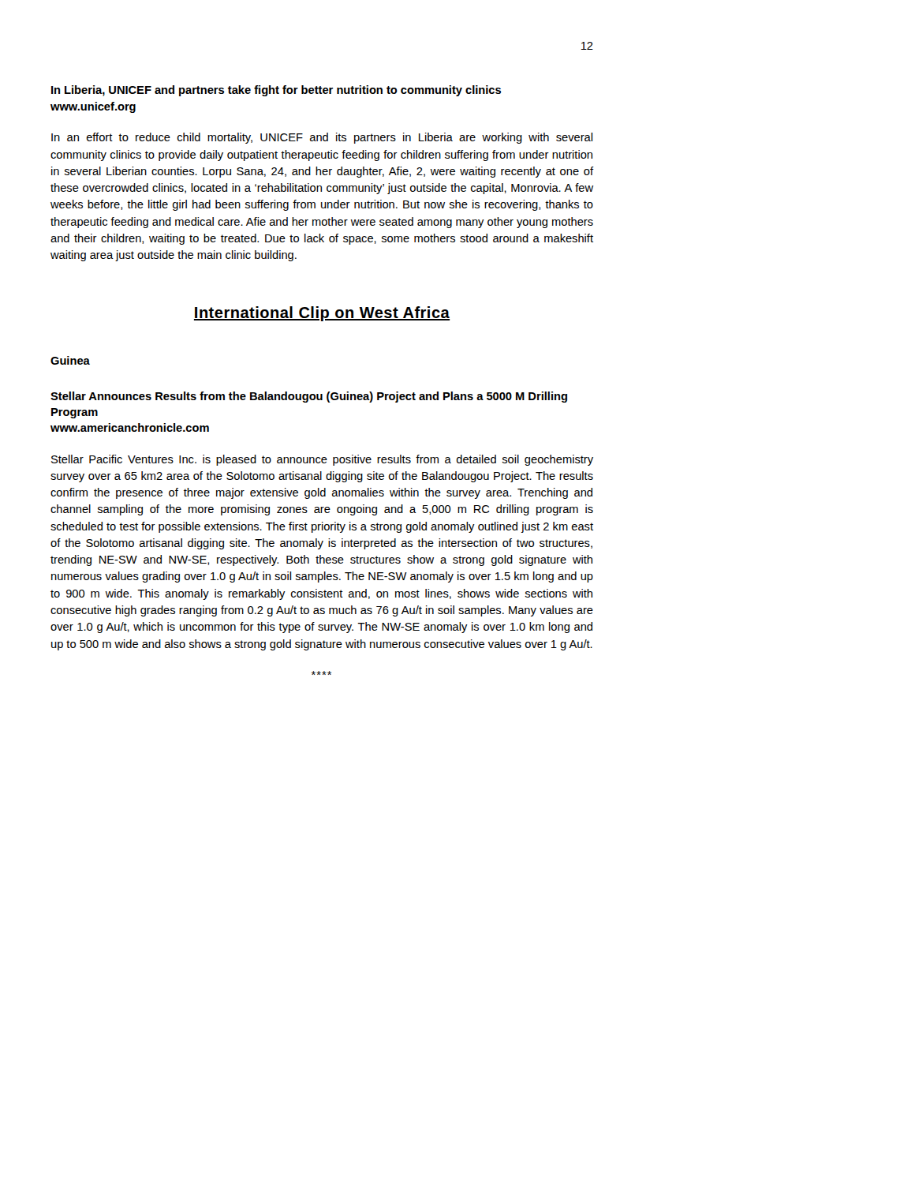12
In Liberia, UNICEF and partners take fight for better nutrition to community clinics
www.unicef.org
In an effort to reduce child mortality, UNICEF and its partners in Liberia are working with several community clinics to provide daily outpatient therapeutic feeding for children suffering from under nutrition in several Liberian counties. Lorpu Sana, 24, and her daughter, Afie, 2, were waiting recently at one of these overcrowded clinics, located in a ‘rehabilitation community’ just outside the capital, Monrovia. A few weeks before, the little girl had been suffering from under nutrition. But now she is recovering, thanks to therapeutic feeding and medical care. Afie and her mother were seated among many other young mothers and their children, waiting to be treated. Due to lack of space, some mothers stood around a makeshift waiting area just outside the main clinic building.
International Clip on West Africa
Guinea
Stellar Announces Results from the Balandougou (Guinea) Project and Plans a 5000 M Drilling Program
www.americanchronicle.com
Stellar Pacific Ventures Inc. is pleased to announce positive results from a detailed soil geochemistry survey over a 65 km2 area of the Solotomo artisanal digging site of the Balandougou Project. The results confirm the presence of three major extensive gold anomalies within the survey area. Trenching and channel sampling of the more promising zones are ongoing and a 5,000 m RC drilling program is scheduled to test for possible extensions. The first priority is a strong gold anomaly outlined just 2 km east of the Solotomo artisanal digging site. The anomaly is interpreted as the intersection of two structures, trending NE-SW and NW-SE, respectively. Both these structures show a strong gold signature with numerous values grading over 1.0 g Au/t in soil samples. The NE-SW anomaly is over 1.5 km long and up to 900 m wide. This anomaly is remarkably consistent and, on most lines, shows wide sections with consecutive high grades ranging from 0.2 g Au/t to as much as 76 g Au/t in soil samples. Many values are over 1.0 g Au/t, which is uncommon for this type of survey. The NW-SE anomaly is over 1.0 km long and up to 500 m wide and also shows a strong gold signature with numerous consecutive values over 1 g Au/t.
****